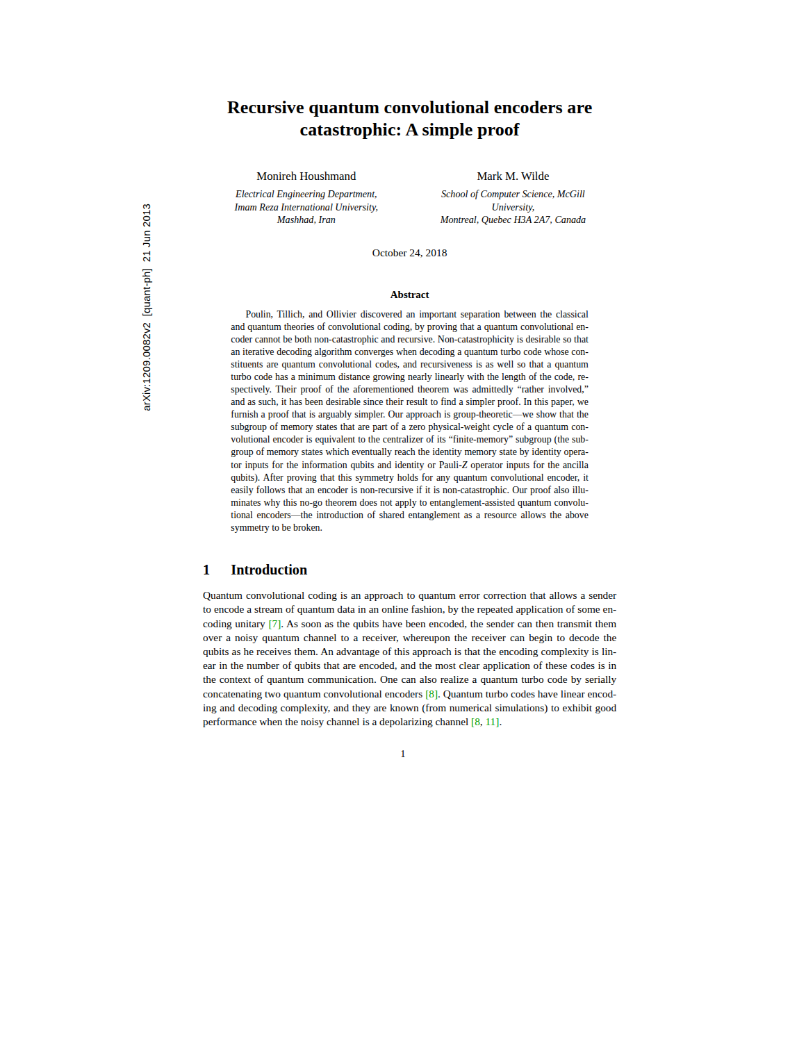arXiv:1209.0082v2 [quant-ph] 21 Jun 2013
Recursive quantum convolutional encoders are
catastrophic: A simple proof
| Monireh Houshmand Electrical Engineering Department, Imam Reza International University, Mashhad, Iran | Mark M. Wilde School of Computer Science, McGill University, Montreal, Quebec H3A 2A7, Canada |
October 24, 2018
Abstract
Poulin, Tillich, and Ollivier discovered an important separation between the classical and quantum theories of convolutional coding, by proving that a quantum convolutional encoder cannot be both non-catastrophic and recursive. Non-catastrophicity is desirable so that an iterative decoding algorithm converges when decoding a quantum turbo code whose constituents are quantum convolutional codes, and recursiveness is as well so that a quantum turbo code has a minimum distance growing nearly linearly with the length of the code, respectively. Their proof of the aforementioned theorem was admittedly “rather involved,” and as such, it has been desirable since their result to find a simpler proof. In this paper, we furnish a proof that is arguably simpler. Our approach is group-theoretic—we show that the subgroup of memory states that are part of a zero physical-weight cycle of a quantum convolutional encoder is equivalent to the centralizer of its “finite-memory” subgroup (the subgroup of memory states which eventually reach the identity memory state by identity operator inputs for the information qubits and identity or Pauli-Z operator inputs for the ancilla qubits). After proving that this symmetry holds for any quantum convolutional encoder, it easily follows that an encoder is non-recursive if it is non-catastrophic. Our proof also illuminates why this no-go theorem does not apply to entanglement-assisted quantum convolutional encoders—the introduction of shared entanglement as a resource allows the above symmetry to be broken.
1 Introduction
Quantum convolutional coding is an approach to quantum error correction that allows a sender to encode a stream of quantum data in an online fashion, by the repeated application of some encoding unitary [7]. As soon as the qubits have been encoded, the sender can then transmit them over a noisy quantum channel to a receiver, whereupon the receiver can begin to decode the qubits as he receives them. An advantage of this approach is that the encoding complexity is linear in the number of qubits that are encoded, and the most clear application of these codes is in the context of quantum communication. One can also realize a quantum turbo code by serially concatenating two quantum convolutional encoders [8]. Quantum turbo codes have linear encoding and decoding complexity, and they are known (from numerical simulations) to exhibit good performance when the noisy channel is a depolarizing channel [8, 11].
1